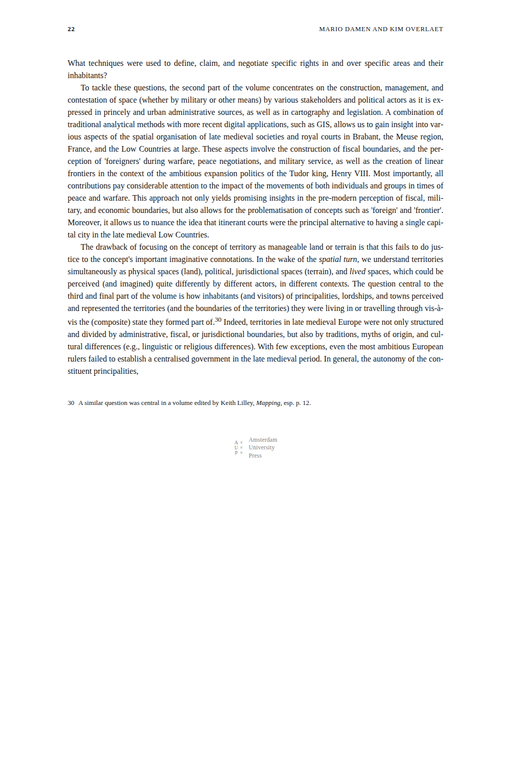22 Mario Damen and Kim Overlaet
What techniques were used to define, claim, and negotiate specific rights in and over specific areas and their inhabitants?
To tackle these questions, the second part of the volume concentrates on the construction, management, and contestation of space (whether by military or other means) by various stakeholders and political actors as it is expressed in princely and urban administrative sources, as well as in cartography and legislation. A combination of traditional analytical methods with more recent digital applications, such as GIS, allows us to gain insight into various aspects of the spatial organisation of late medieval societies and royal courts in Brabant, the Meuse region, France, and the Low Countries at large. These aspects involve the construction of fiscal boundaries, and the perception of 'foreigners' during warfare, peace negotiations, and military service, as well as the creation of linear frontiers in the context of the ambitious expansion politics of the Tudor king, Henry VIII. Most importantly, all contributions pay considerable attention to the impact of the movements of both individuals and groups in times of peace and warfare. This approach not only yields promising insights in the pre-modern perception of fiscal, military, and economic boundaries, but also allows for the problematisation of concepts such as 'foreign' and 'frontier'. Moreover, it allows us to nuance the idea that itinerant courts were the principal alternative to having a single capital city in the late medieval Low Countries.
The drawback of focusing on the concept of territory as manageable land or terrain is that this fails to do justice to the concept's important imaginative connotations. In the wake of the spatial turn, we understand territories simultaneously as physical spaces (land), political, jurisdictional spaces (terrain), and lived spaces, which could be perceived (and imagined) quite differently by different actors, in different contexts. The question central to the third and final part of the volume is how inhabitants (and visitors) of principalities, lordships, and towns perceived and represented the territories (and the boundaries of the territories) they were living in or travelling through vis-à-vis the (composite) state they formed part of.30 Indeed, territories in late medieval Europe were not only structured and divided by administrative, fiscal, or jurisdictional boundaries, but also by traditions, myths of origin, and cultural differences (e.g., linguistic or religious differences). With few exceptions, even the most ambitious European rulers failed to establish a centralised government in the late medieval period. In general, the autonomy of the constituent principalities,
30 A similar question was central in a volume edited by Keith Lilley, Mapping, esp. p. 12.
A× U× P×
Amsterdam
University
Press